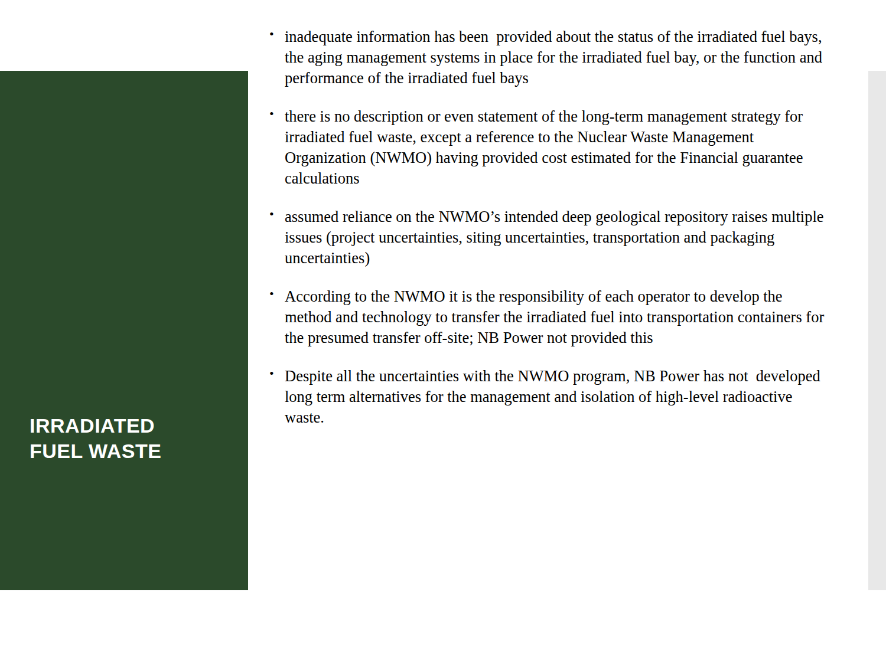IRRADIATED
FUEL WASTE
inadequate information has been provided about the status of the irradiated fuel bays, the aging management systems in place for the irradiated fuel bay, or the function and performance of the irradiated fuel bays
there is no description or even statement of the long-term management strategy for irradiated fuel waste, except a reference to the Nuclear Waste Management Organization (NWMO) having provided cost estimated for the Financial guarantee calculations
assumed reliance on the NWMO’s intended deep geological repository raises multiple issues (project uncertainties, siting uncertainties, transportation and packaging uncertainties)
According to the NWMO it is the responsibility of each operator to develop the method and technology to transfer the irradiated fuel into transportation containers for the presumed transfer off-site; NB Power not provided this
Despite all the uncertainties with the NWMO program, NB Power has not developed long term alternatives for the management and isolation of high-level radioactive waste.